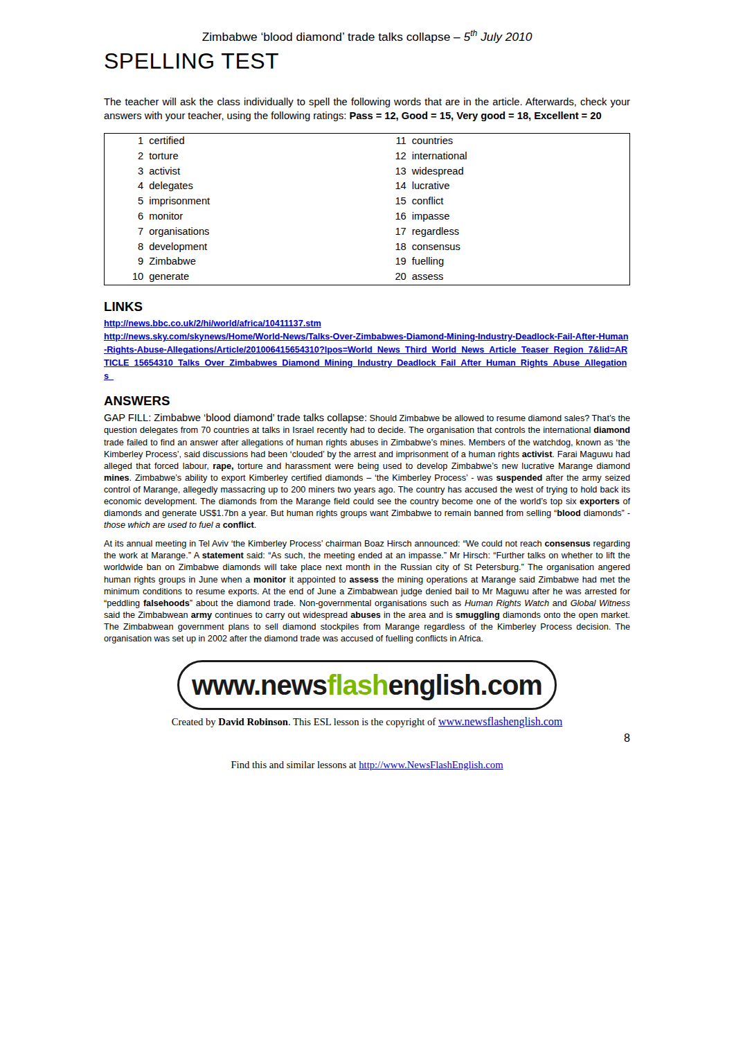Zimbabwe ‘blood diamond’ trade talks collapse – 5th July 2010
SPELLING TEST
The teacher will ask the class individually to spell the following words that are in the article. Afterwards, check your answers with your teacher, using the following ratings: Pass = 12, Good = 15, Very good = 18, Excellent = 20
| 1 | certified | 11 | countries |
| 2 | torture | 12 | international |
| 3 | activist | 13 | widespread |
| 4 | delegates | 14 | lucrative |
| 5 | imprisonment | 15 | conflict |
| 6 | monitor | 16 | impasse |
| 7 | organisations | 17 | regardless |
| 8 | development | 18 | consensus |
| 9 | Zimbabwe | 19 | fuelling |
| 10 | generate | 20 | assess |
LINKS
http://news.bbc.co.uk/2/hi/world/africa/10411137.stm
http://news.sky.com/skynews/Home/World-News/Talks-Over-Zimbabwes-Diamond-Mining-Industry-Deadlock-Fail-After-Human-Rights-Abuse-Allegations/Article/201006415654310?lpos=World_News_Third_World_News_Article_Teaser_Region_7&lid=ARTICLE_15654310_Talks_Over_Zimbabwes_Diamond_Mining_Industry_Deadlock_Fail_After_Human_Rights_Abuse_Allegations_
ANSWERS
GAP FILL: Zimbabwe ‘blood diamond’ trade talks collapse: Should Zimbabwe be allowed to resume diamond sales? That’s the question delegates from 70 countries at talks in Israel recently had to decide. The organisation that controls the international diamond trade failed to find an answer after allegations of human rights abuses in Zimbabwe’s mines. Members of the watchdog, known as ‘the Kimberley Process’, said discussions had been ‘clouded’ by the arrest and imprisonment of a human rights activist. Farai Maguwu had alleged that forced labour, rape, torture and harassment were being used to develop Zimbabwe’s new lucrative Marange diamond mines. Zimbabwe’s ability to export Kimberley certified diamonds – ‘the Kimberley Process’ - was suspended after the army seized control of Marange, allegedly massacring up to 200 miners two years ago. The country has accused the west of trying to hold back its economic development. The diamonds from the Marange field could see the country become one of the world’s top six exporters of diamonds and generate US$1.7bn a year. But human rights groups want Zimbabwe to remain banned from selling “blood diamonds” - those which are used to fuel a conflict.
At its annual meeting in Tel Aviv ‘the Kimberley Process’ chairman Boaz Hirsch announced: “We could not reach consensus regarding the work at Marange.” A statement said: “As such, the meeting ended at an impasse.” Mr Hirsch: “Further talks on whether to lift the worldwide ban on Zimbabwe diamonds will take place next month in the Russian city of St Petersburg.” The organisation angered human rights groups in June when a monitor it appointed to assess the mining operations at Marange said Zimbabwe had met the minimum conditions to resume exports. At the end of June a Zimbabwean judge denied bail to Mr Maguwu after he was arrested for “peddling falsehoods” about the diamond trade. Non-governmental organisations such as Human Rights Watch and Global Witness said the Zimbabwean army continues to carry out widespread abuses in the area and is smuggling diamonds onto the open market. The Zimbabwean government plans to sell diamond stockpiles from Marange regardless of the Kimberley Process decision. The organisation was set up in 2002 after the diamond trade was accused of fuelling conflicts in Africa.
www. news flash english.com
Created by David Robinson. This ESL lesson is the copyright of www.newsflashenglish.com
8
Find this and similar lessons at http://www.NewsFlashEnglish.com